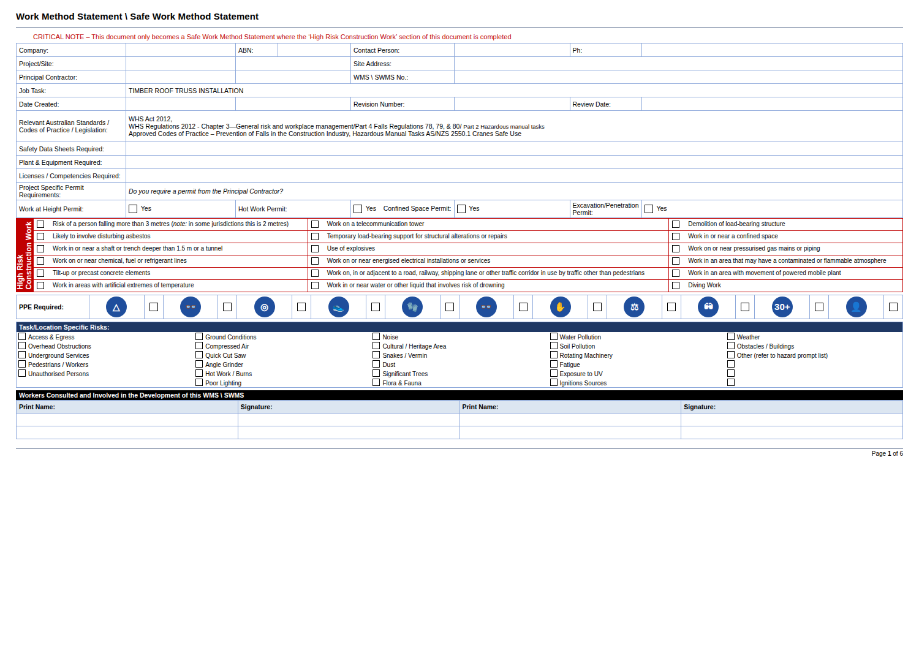Work Method Statement \ Safe Work Method Statement
CRITICAL NOTE – This document only becomes a Safe Work Method Statement where the ‘High Risk Construction Work’ section of this document is completed
| Company: | | ABN: | | Contact Person: | | Ph: | |
| Project/Site: | | | Site Address: | |
| Principal Contractor: | | | WMS \ SWMS No.: | |
| Job Task: | TIMBER ROOF TRUSS INSTALLATION |
| Date Created: | | | Revision Number: | | Review Date: | |
| Relevant Australian Standards / Codes of Practice / Legislation: | WHS Act 2012, WHS Regulations 2012 - Chapter 3—General risk and workplace management/Part 4 Falls Regulations 78, 79, & 80/ Part 2 Hazardous manual tasks Approved Codes of Practice – Prevention of Falls in the Construction Industry, Hazardous Manual Tasks AS/NZS 2550.1 Cranes Safe Use |
| Safety Data Sheets Required: | |
| Plant & Equipment Required: | |
| Licenses / Competencies Required: | |
| Project Specific Permit Requirements: | Do you require a permit from the Principal Contractor? |
| Work at Height Permit: | Yes | Hot Work Permit: | Yes Confined Space Permit: | Yes | Excavation/Penetration Permit: | Yes |
High Risk
Construction Work
| | Risk of a person falling more than 3 metres ( note: in some jurisdictions this is 2 metres) | | Work on a telecommunication tower | | Demolition of load-bearing structure |
| | Likely to involve disturbing asbestos | | Temporary load-bearing support for structural alterations or repairs | | Work in or near a confined space |
| | Work in or near a shaft or trench deeper than 1.5 m or a tunnel | | Use of explosives | | Work on or near pressurised gas mains or piping |
| | Work on or near chemical, fuel or refrigerant lines | | Work on or near energised electrical installations or services | | Work in an area that may have a contaminated or flammable atmosphere |
| | Tilt-up or precast concrete elements | | Work on, in or adjacent to a road, railway, shipping lane or other traffic corridor in use by traffic other than pedestrians | | Work in an area with movement of powered mobile plant |
| | Work in areas with artificial extremes of temperature | | Work in or near water or other liquid that involves risk of drowning | | Diving Work |
| PPE Required: | △ | | 👓 | | ◎ | | 👟 | | 🧤 | | 👓 | | ✋ | | ⚖ | | 🕶 | | 30+ | | 👤 | |
Task/Location Specific Risks:
| Access & Egress | Ground Conditions | Noise | Water Pollution | Weather |
| Overhead Obstructions | Compressed Air | Cultural / Heritage Area | Soil Pollution | Obstacles / Buildings |
| Underground Services | Quick Cut Saw | Snakes / Vermin | Rotating Machinery | Other (refer to hazard prompt list) |
| Pedestrians / Workers | Angle Grinder | Dust | Fatigue | |
| Unauthorised Persons | Hot Work / Burns | Significant Trees | Exposure to UV | |
| | Poor Lighting | Flora & Fauna | Ignitions Sources | |
Workers Consulted and Involved in the Development of this WMS \ SWMS
| Print Name: | Signature: | Print Name: | Signature: |
Page 1 of 6